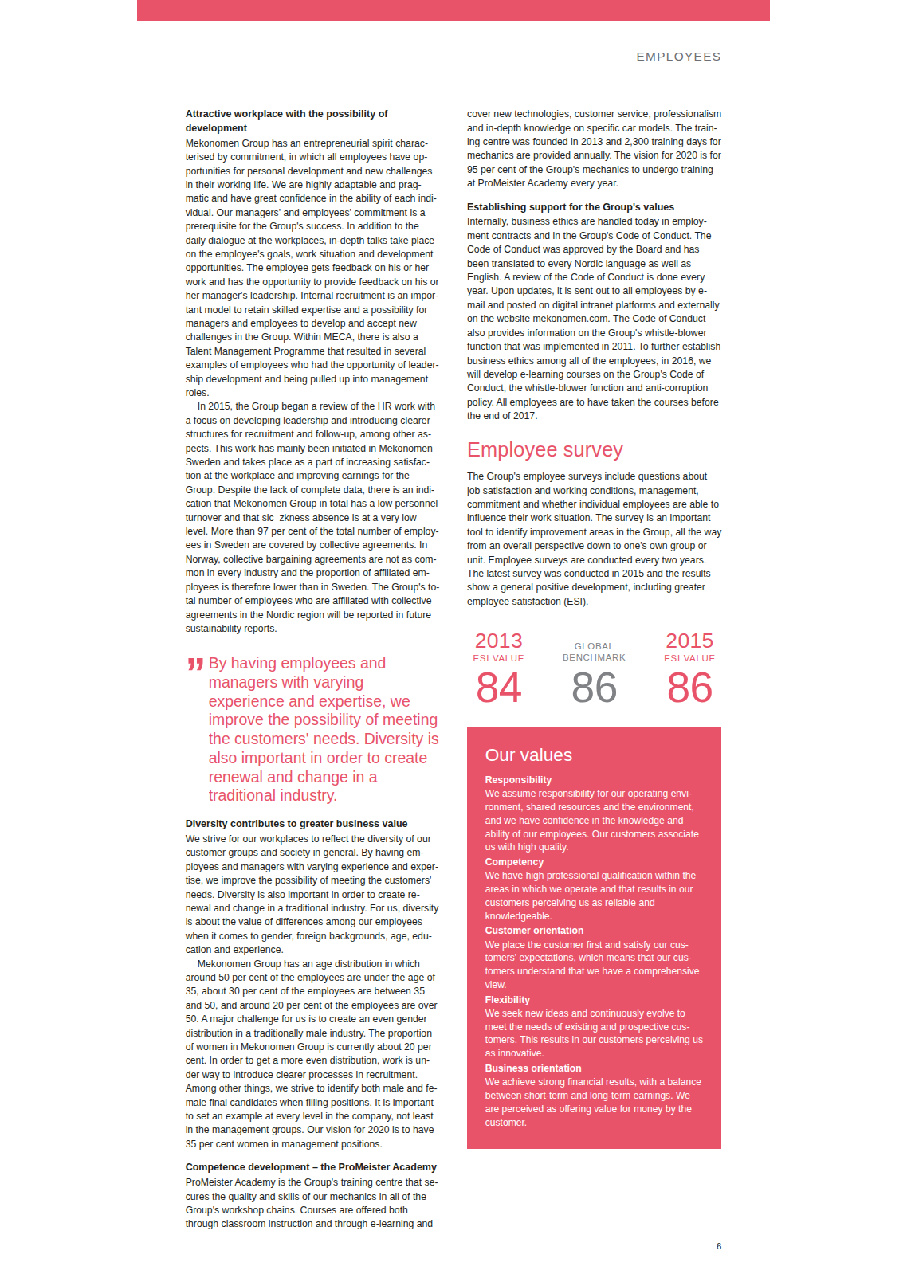EMPLOYEES
Attractive workplace with the possibility of development
Mekonomen Group has an entrepreneurial spirit characterised by commitment, in which all employees have opportunities for personal development and new challenges in their working life. We are highly adaptable and pragmatic and have great confidence in the ability of each individual. Our managers' and employees' commitment is a prerequisite for the Group's success. In addition to the daily dialogue at the workplaces, in-depth talks take place on the employee's goals, work situation and development opportunities. The employee gets feedback on his or her work and has the opportunity to provide feedback on his or her manager's leadership. Internal recruitment is an important model to retain skilled expertise and a possibility for managers and employees to develop and accept new challenges in the Group. Within MECA, there is also a Talent Management Programme that resulted in several examples of employees who had the opportunity of leadership development and being pulled up into management roles.
In 2015, the Group began a review of the HR work with a focus on developing leadership and introducing clearer structures for recruitment and follow-up, among other aspects. This work has mainly been initiated in Mekonomen Sweden and takes place as a part of increasing satisfaction at the workplace and improving earnings for the Group. Despite the lack of complete data, there is an indication that Mekonomen Group in total has a low personnel turnover and that sic zkness absence is at a very low level. More than 97 per cent of the total number of employees in Sweden are covered by collective agreements. In Norway, collective bargaining agreements are not as common in every industry and the proportion of affiliated employees is therefore lower than in Sweden. The Group's total number of employees who are affiliated with collective agreements in the Nordic region will be reported in future sustainability reports.
’’ By having employees and managers with varying experience and expertise, we improve the possibility of meeting the customers' needs. Diversity is also important in order to create renewal and change in a traditional industry.
Diversity contributes to greater business value
We strive for our workplaces to reflect the diversity of our customer groups and society in general. By having employees and managers with varying experience and expertise, we improve the possibility of meeting the customers' needs. Diversity is also important in order to create renewal and change in a traditional industry. For us, diversity is about the value of differences among our employees when it comes to gender, foreign backgrounds, age, education and experience.
Mekonomen Group has an age distribution in which around 50 per cent of the employees are under the age of 35, about 30 per cent of the employees are between 35 and 50, and around 20 per cent of the employees are over 50. A major challenge for us is to create an even gender distribution in a traditionally male industry. The proportion of women in Mekonomen Group is currently about 20 per cent. In order to get a more even distribution, work is under way to introduce clearer processes in recruitment. Among other things, we strive to identify both male and female final candidates when filling positions. It is important to set an example at every level in the company, not least in the management groups. Our vision for 2020 is to have 35 per cent women in management positions.
Competence development – the ProMeister Academy
ProMeister Academy is the Group's training centre that secures the quality and skills of our mechanics in all of the Group's workshop chains. Courses are offered both through classroom instruction and through e-learning and
cover new technologies, customer service, professionalism and in-depth knowledge on specific car models. The training centre was founded in 2013 and 2,300 training days for mechanics are provided annually. The vision for 2020 is for 95 per cent of the Group's mechanics to undergo training at ProMeister Academy every year.
Establishing support for the Group's values
Internally, business ethics are handled today in employment contracts and in the Group's Code of Conduct. The Code of Conduct was approved by the Board and has been translated to every Nordic language as well as English. A review of the Code of Conduct is done every year. Upon updates, it is sent out to all employees by e-mail and posted on digital intranet platforms and externally on the website mekonomen.com. The Code of Conduct also provides information on the Group's whistle-blower function that was implemented in 2011. To further establish business ethics among all of the employees, in 2016, we will develop e-learning courses on the Group's Code of Conduct, the whistle-blower function and anti-corruption policy. All employees are to have taken the courses before the end of 2017.
Employee survey
The Group's employee surveys include questions about job satisfaction and working conditions, management, commitment and whether individual employees are able to influence their work situation. The survey is an important tool to identify improvement areas in the Group, all the way from an overall perspective down to one's own group or unit. Employee surveys are conducted every two years. The latest survey was conducted in 2015 and the results show a general positive development, including greater employee satisfaction (ESI).
2013
ESI VALUE
84
GLOBAL
BENCHMARK
86
2015
ESI VALUE
86
Our values
Responsibility
We assume responsibility for our operating environment, shared resources and the environment, and we have confidence in the knowledge and ability of our employees. Our customers associate us with high quality.
Competency
We have high professional qualification within the areas in which we operate and that results in our customers perceiving us as reliable and knowledgeable.
Customer orientation
We place the customer first and satisfy our customers' expectations, which means that our customers understand that we have a comprehensive view.
Flexibility
We seek new ideas and continuously evolve to meet the needs of existing and prospective customers. This results in our customers perceiving us as innovative.
Business orientation
We achieve strong financial results, with a balance between short-term and long-term earnings. We are perceived as offering value for money by the customer.
6